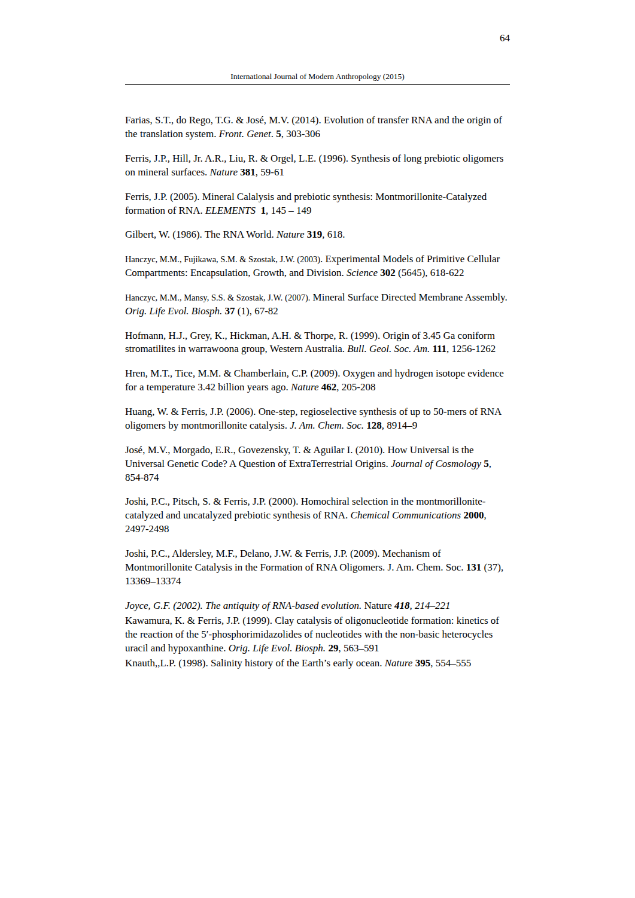64
International Journal of Modern Anthropology (2015)
Farias, S.T., do Rego, T.G. & José, M.V. (2014). Evolution of transfer RNA and the origin of the translation system. Front. Genet. 5, 303-306
Ferris, J.P., Hill, Jr. A.R., Liu, R. & Orgel, L.E. (1996). Synthesis of long prebiotic oligomers on mineral surfaces. Nature 381, 59-61
Ferris, J.P. (2005). Mineral Calalysis and prebiotic synthesis: Montmorillonite-Catalyzed formation of RNA. ELEMENTS 1, 145 – 149
Gilbert, W. (1986). The RNA World. Nature 319, 618.
Hanczyc, M.M., Fujikawa, S.M. & Szostak, J.W. (2003). Experimental Models of Primitive Cellular Compartments: Encapsulation, Growth, and Division. Science 302 (5645), 618-622
Hanczyc, M.M., Mansy, S.S. & Szostak, J.W. (2007). Mineral Surface Directed Membrane Assembly. Orig. Life Evol. Biosph. 37 (1), 67-82
Hofmann, H.J., Grey, K., Hickman, A.H. & Thorpe, R. (1999). Origin of 3.45 Ga coniform stromatilites in warrawoona group, Western Australia. Bull. Geol. Soc. Am. 111, 1256-1262
Hren, M.T., Tice, M.M. & Chamberlain, C.P. (2009). Oxygen and hydrogen isotope evidence for a temperature 3.42 billion years ago. Nature 462, 205-208
Huang, W. & Ferris, J.P. (2006). One-step, regioselective synthesis of up to 50-mers of RNA oligomers by montmorillonite catalysis. J. Am. Chem. Soc. 128, 8914–9
José, M.V., Morgado, E.R., Govezensky, T. & Aguilar I. (2010). How Universal is the Universal Genetic Code? A Question of ExtraTerrestrial Origins. Journal of Cosmology 5, 854-874
Joshi, P.C., Pitsch, S. & Ferris, J.P. (2000). Homochiral selection in the montmorillonite-catalyzed and uncatalyzed prebiotic synthesis of RNA. Chemical Communications 2000, 2497-2498
Joshi, P.C., Aldersley, M.F., Delano, J.W. & Ferris, J.P. (2009). Mechanism of Montmorillonite Catalysis in the Formation of RNA Oligomers. J. Am. Chem. Soc. 131 (37), 13369–13374
Joyce, G.F. (2002). The antiquity of RNA-based evolution. Nature 418, 214–221
Kawamura, K. & Ferris, J.P. (1999). Clay catalysis of oligonucleotide formation: kinetics of the reaction of the 5′-phosphorimidazolides of nucleotides with the non-basic heterocycles uracil and hypoxanthine. Orig. Life Evol. Biosph. 29, 563–591
Knauth,,L.P. (1998). Salinity history of the Earth’s early ocean. Nature 395, 554–555